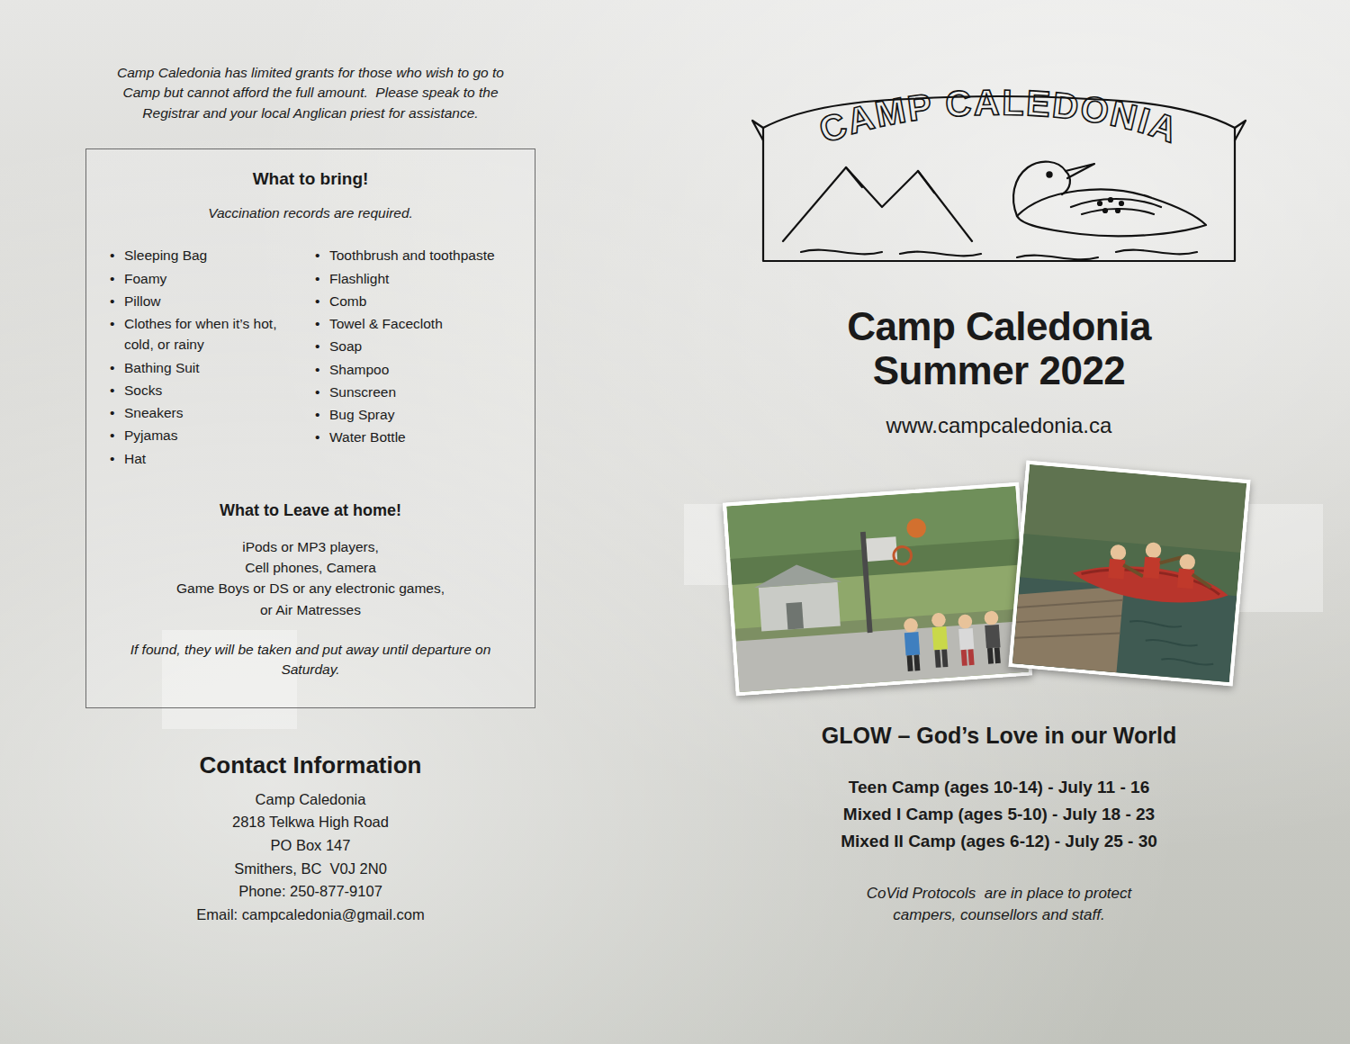Camp Caledonia has limited grants for those who wish to go to Camp but cannot afford the full amount. Please speak to the Registrar and your local Anglican priest for assistance.
What to bring!
Vaccination records are required.
Sleeping Bag
Foamy
Pillow
Clothes for when it’s hot, cold, or rainy
Bathing Suit
Socks
Sneakers
Pyjamas
Hat
Toothbrush and toothpaste
Flashlight
Comb
Towel & Facecloth
Soap
Shampoo
Sunscreen
Bug Spray
Water Bottle
What to Leave at home!
iPods or MP3 players,
Cell phones, Camera
Game Boys or DS or any electronic games,
or Air Matresses
If found, they will be taken and put away until departure on Saturday.
Contact Information
Camp Caledonia
2818 Telkwa High Road
PO Box 147
Smithers, BC V0J 2N0
Phone: 250-877-9107
Email: campcaledonia@gmail.com
CAMP CALEDONIA
Camp Caledonia
Summer 2022
www.campcaledonia.ca
GLOW – God’s Love in our World
Teen Camp (ages 10-14) - July 11 - 16
Mixed I Camp (ages 5-10) - July 18 - 23
Mixed II Camp (ages 6-12) - July 25 - 30
CoVid Protocols are in place to protect
campers, counsellors and staff.